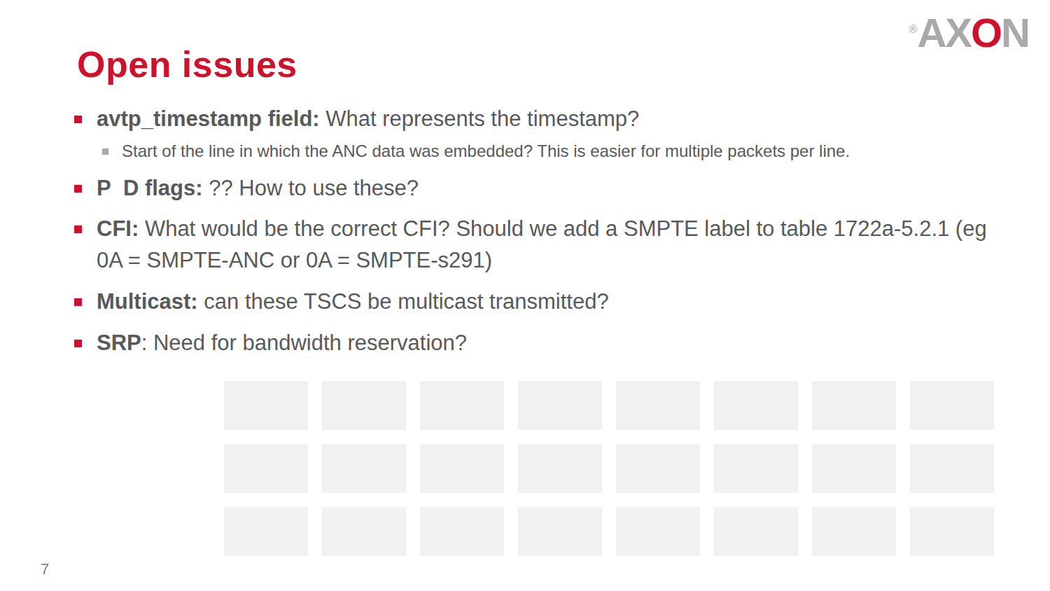®AX ON
Open issues
avtp_timestamp field: What represents the timestamp?
Start of the line in which the ANC data was embedded? This is easier for multiple packets per line.
P D flags: ?? How to use these?
CFI: What would be the correct CFI? Should we add a SMPTE label to table 1722a-5.2.1 (eg 0A = SMPTE-ANC or 0A = SMPTE-s291)
Multicast: can these TSCS be multicast transmitted?
SRP: Need for bandwidth reservation?
7